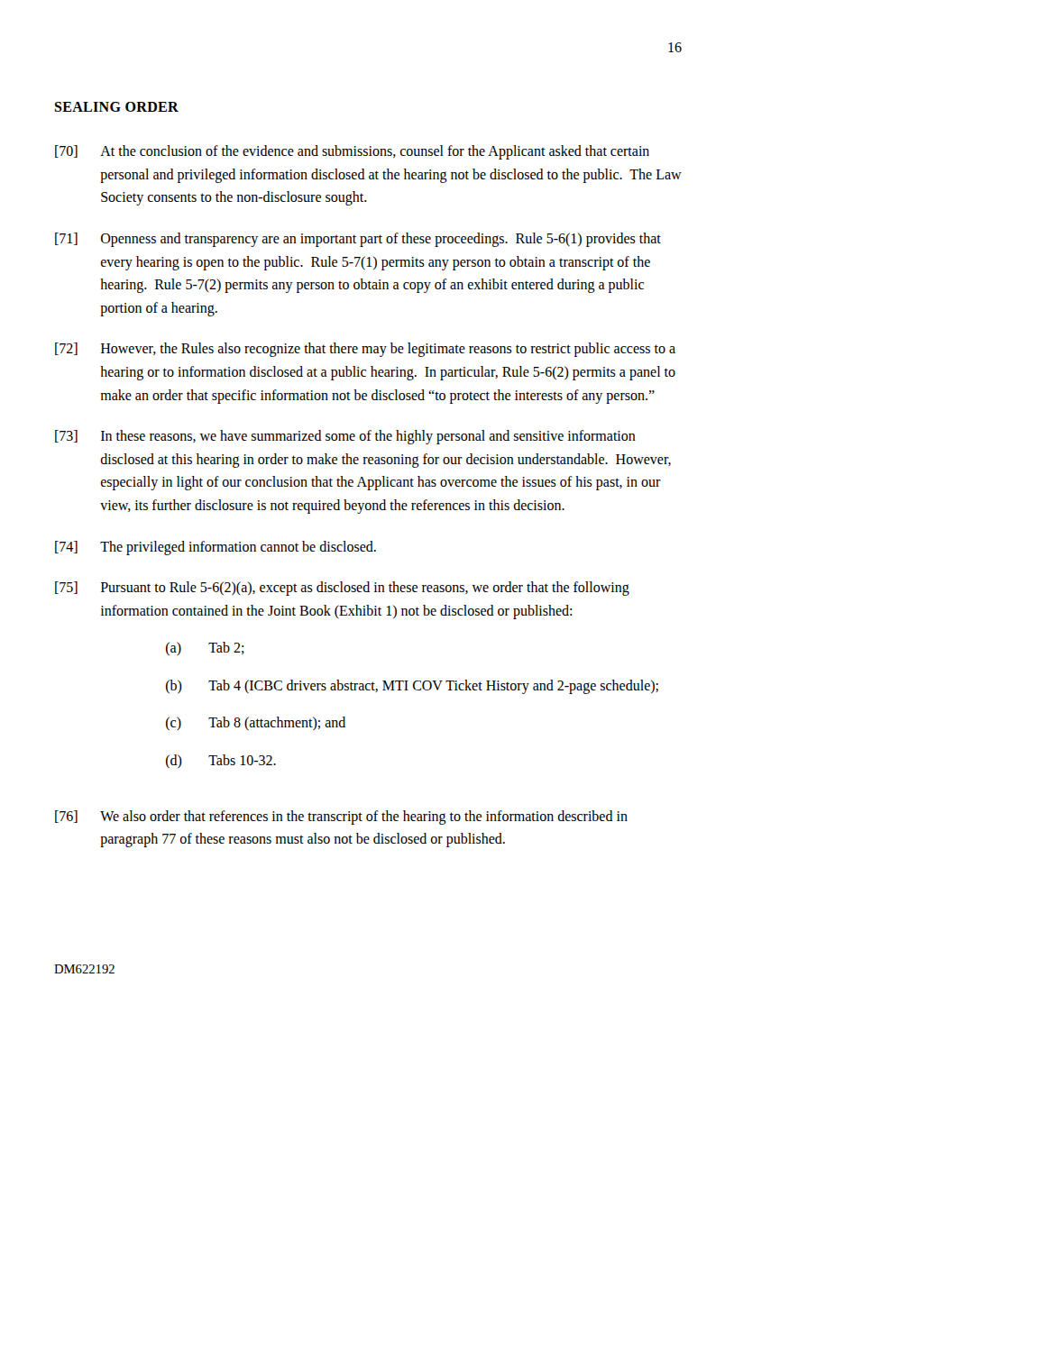16
SEALING ORDER
[70]
At the conclusion of the evidence and submissions, counsel for the Applicant asked that certain personal and privileged information disclosed at the hearing not be disclosed to the public. The Law Society consents to the non-disclosure sought.
[71]
Openness and transparency are an important part of these proceedings. Rule 5-6(1) provides that every hearing is open to the public. Rule 5-7(1) permits any person to obtain a transcript of the hearing. Rule 5-7(2) permits any person to obtain a copy of an exhibit entered during a public portion of a hearing.
[72]
However, the Rules also recognize that there may be legitimate reasons to restrict public access to a hearing or to information disclosed at a public hearing. In particular, Rule 5-6(2) permits a panel to make an order that specific information not be disclosed “to protect the interests of any person.”
[73]
In these reasons, we have summarized some of the highly personal and sensitive information disclosed at this hearing in order to make the reasoning for our decision understandable. However, especially in light of our conclusion that the Applicant has overcome the issues of his past, in our view, its further disclosure is not required beyond the references in this decision.
[74]
The privileged information cannot be disclosed.
[75]
Pursuant to Rule 5-6(2)(a), except as disclosed in these reasons, we order that the following information contained in the Joint Book (Exhibit 1) not be disclosed or published:
Tab 2;
Tab 4 (ICBC drivers abstract, MTI COV Ticket History and 2-page schedule);
Tab 8 (attachment); and
Tabs 10-32.
[76]
We also order that references in the transcript of the hearing to the information described in paragraph 77 of these reasons must also not be disclosed or published.
DM622192